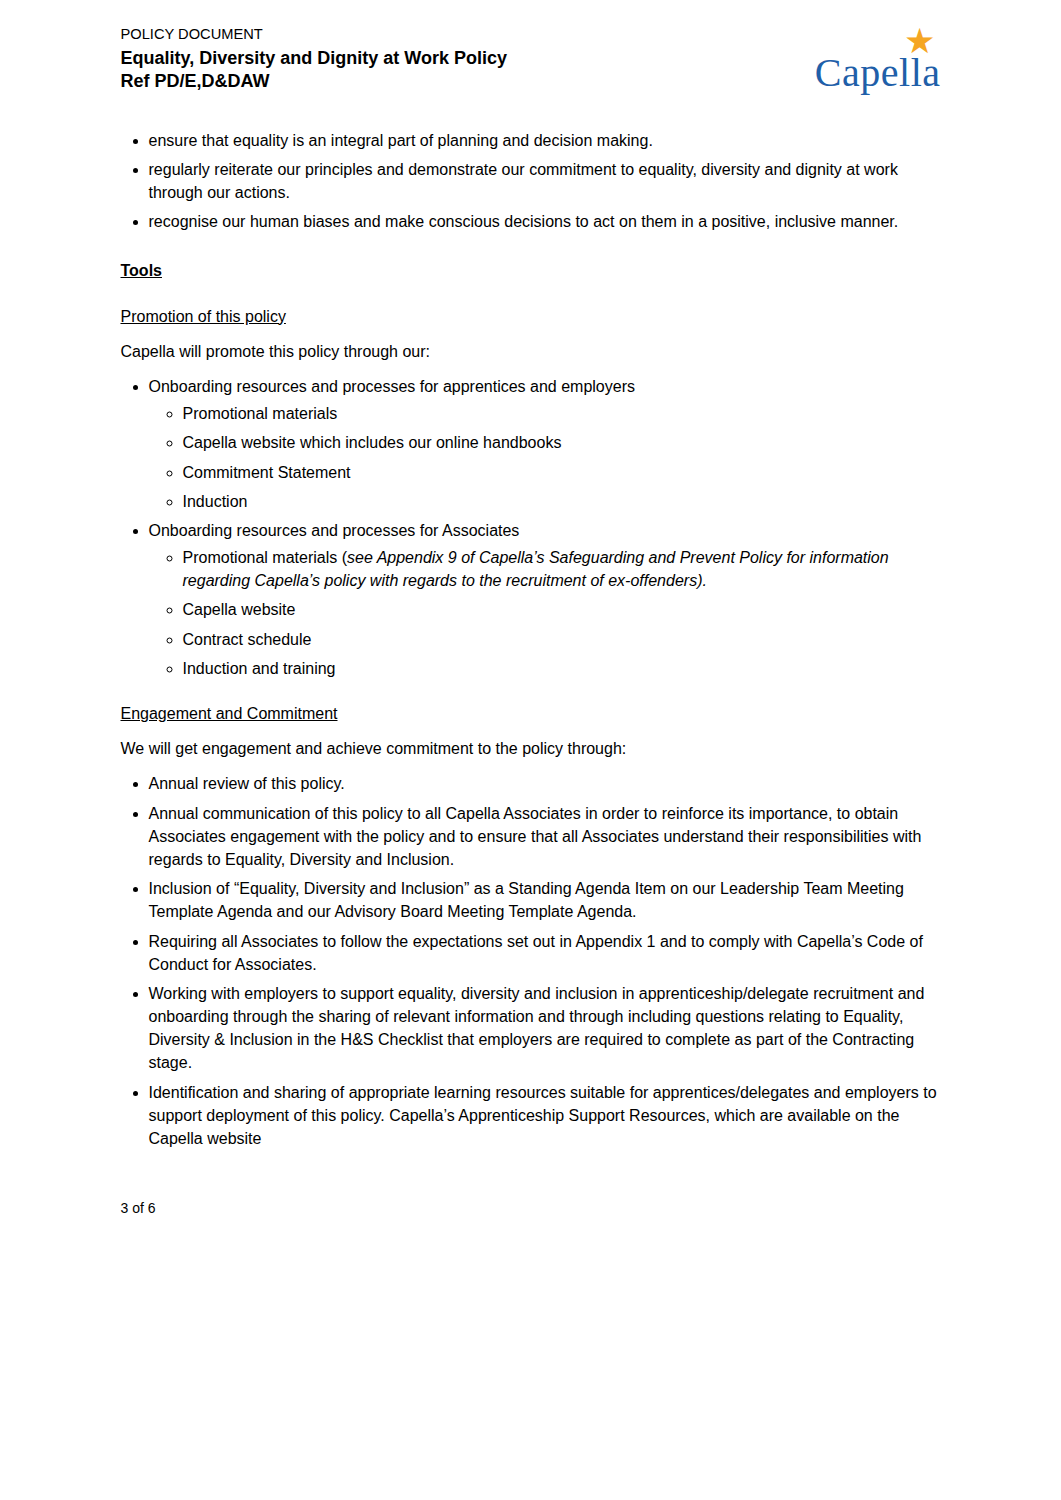POLICY DOCUMENT
Equality, Diversity and Dignity at Work Policy
Ref PD/E,D&DAW
★ Capella
ensure that equality is an integral part of planning and decision making.
regularly reiterate our principles and demonstrate our commitment to equality, diversity and dignity at work through our actions.
recognise our human biases and make conscious decisions to act on them in a positive, inclusive manner.
Tools
Promotion of this policy
Capella will promote this policy through our:
Onboarding resources and processes for apprentices and employers
Promotional materials
Capella website which includes our online handbooks
Commitment Statement
Induction
Onboarding resources and processes for Associates
Promotional materials (see Appendix 9 of Capella’s Safeguarding and Prevent Policy for information regarding Capella’s policy with regards to the recruitment of ex-offenders).
Capella website
Contract schedule
Induction and training
Engagement and Commitment
We will get engagement and achieve commitment to the policy through:
Annual review of this policy.
Annual communication of this policy to all Capella Associates in order to reinforce its importance, to obtain Associates engagement with the policy and to ensure that all Associates understand their responsibilities with regards to Equality, Diversity and Inclusion.
Inclusion of “Equality, Diversity and Inclusion” as a Standing Agenda Item on our Leadership Team Meeting Template Agenda and our Advisory Board Meeting Template Agenda.
Requiring all Associates to follow the expectations set out in Appendix 1 and to comply with Capella’s Code of Conduct for Associates.
Working with employers to support equality, diversity and inclusion in apprenticeship/delegate recruitment and onboarding through the sharing of relevant information and through including questions relating to Equality, Diversity & Inclusion in the H&S Checklist that employers are required to complete as part of the Contracting stage.
Identification and sharing of appropriate learning resources suitable for apprentices/delegates and employers to support deployment of this policy. Capella’s Apprenticeship Support Resources, which are available on the Capella website
3 of 6